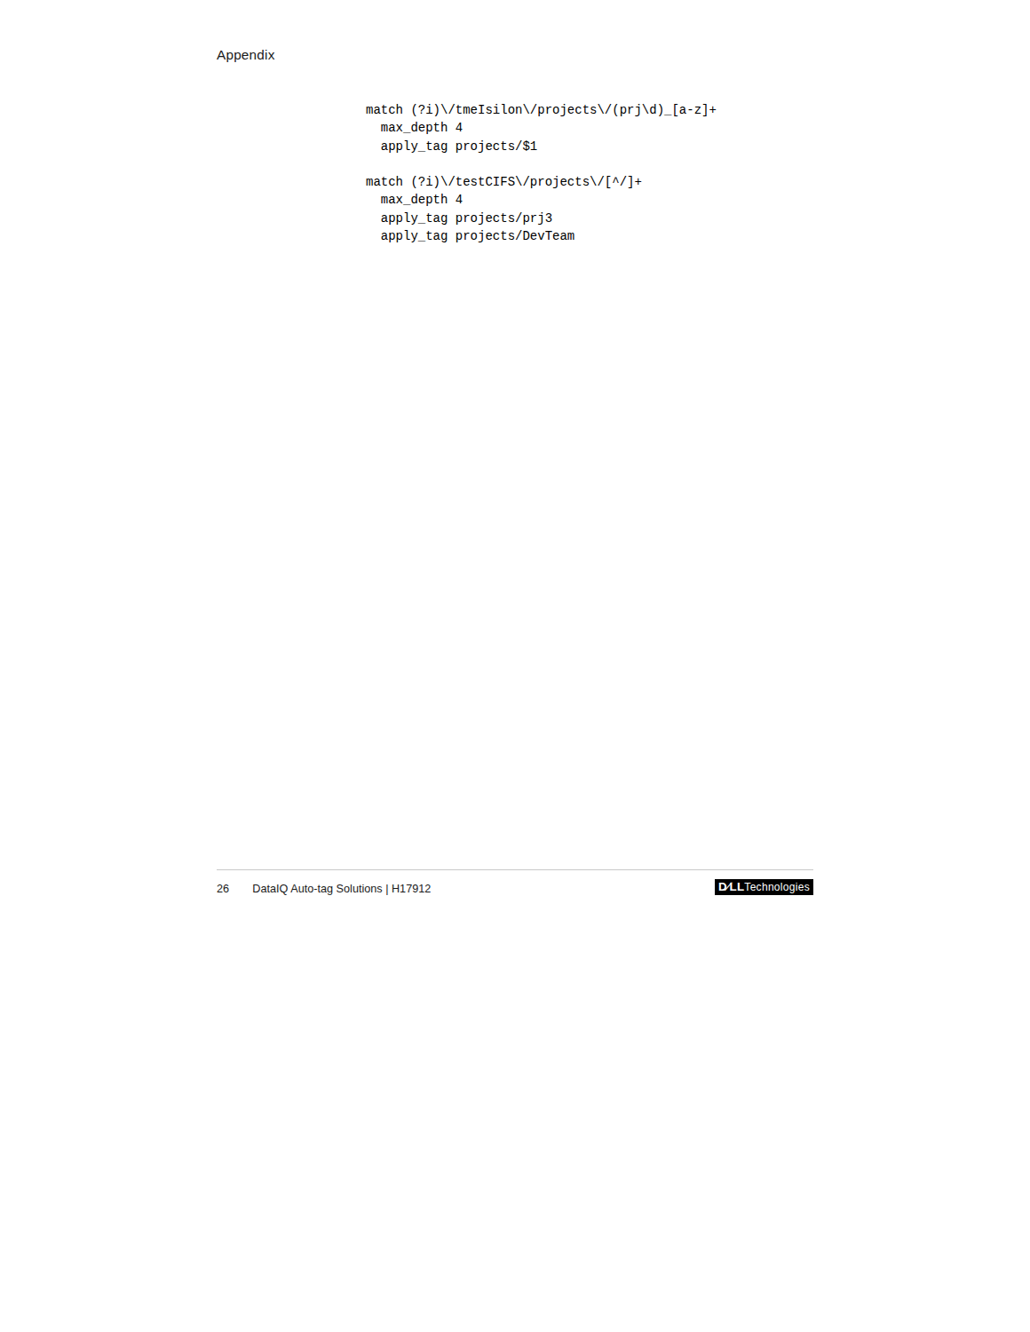Appendix
match (?i)\/tmeIsilon\/projects\/(prj\d)_[a-z]+
  max_depth 4
  apply_tag projects/$1

match (?i)\/testCIFS\/projects\/[^/]+
  max_depth 4
  apply_tag projects/prj3
  apply_tag projects/DevTeam
26 DataIQ Auto-tag Solutions | H17912
D∕LLTechnologies